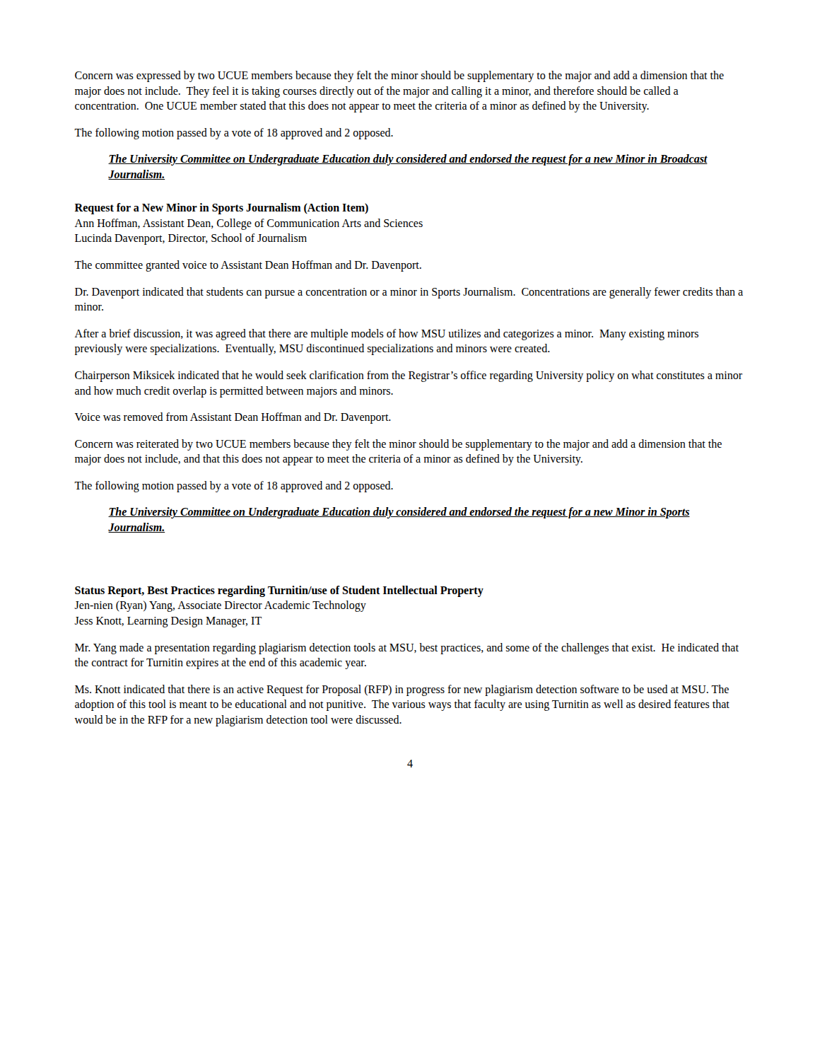Concern was expressed by two UCUE members because they felt the minor should be supplementary to the major and add a dimension that the major does not include. They feel it is taking courses directly out of the major and calling it a minor, and therefore should be called a concentration. One UCUE member stated that this does not appear to meet the criteria of a minor as defined by the University.
The following motion passed by a vote of 18 approved and 2 opposed.
The University Committee on Undergraduate Education duly considered and endorsed the request for a new Minor in Broadcast Journalism.
Request for a New Minor in Sports Journalism (Action Item)
Ann Hoffman, Assistant Dean, College of Communication Arts and Sciences
Lucinda Davenport, Director, School of Journalism
The committee granted voice to Assistant Dean Hoffman and Dr. Davenport.
Dr. Davenport indicated that students can pursue a concentration or a minor in Sports Journalism. Concentrations are generally fewer credits than a minor.
After a brief discussion, it was agreed that there are multiple models of how MSU utilizes and categorizes a minor. Many existing minors previously were specializations. Eventually, MSU discontinued specializations and minors were created.
Chairperson Miksicek indicated that he would seek clarification from the Registrar’s office regarding University policy on what constitutes a minor and how much credit overlap is permitted between majors and minors.
Voice was removed from Assistant Dean Hoffman and Dr. Davenport.
Concern was reiterated by two UCUE members because they felt the minor should be supplementary to the major and add a dimension that the major does not include, and that this does not appear to meet the criteria of a minor as defined by the University.
The following motion passed by a vote of 18 approved and 2 opposed.
The University Committee on Undergraduate Education duly considered and endorsed the request for a new Minor in Sports Journalism.
Status Report, Best Practices regarding Turnitin/use of Student Intellectual Property
Jen-nien (Ryan) Yang, Associate Director Academic Technology
Jess Knott, Learning Design Manager, IT
Mr. Yang made a presentation regarding plagiarism detection tools at MSU, best practices, and some of the challenges that exist. He indicated that the contract for Turnitin expires at the end of this academic year.
Ms. Knott indicated that there is an active Request for Proposal (RFP) in progress for new plagiarism detection software to be used at MSU. The adoption of this tool is meant to be educational and not punitive. The various ways that faculty are using Turnitin as well as desired features that would be in the RFP for a new plagiarism detection tool were discussed.
4